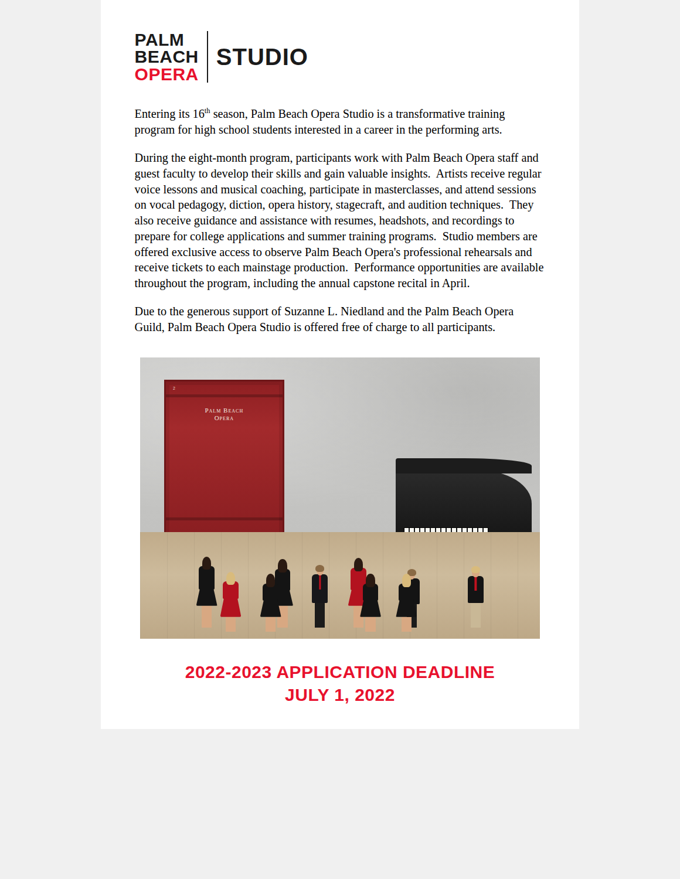PALM BEACH OPERA
STUDIO
Entering its 16th season, Palm Beach Opera Studio is a transformative training program for high school students interested in a career in the performing arts.
During the eight-month program, participants work with Palm Beach Opera staff and guest faculty to develop their skills and gain valuable insights. Artists receive regular voice lessons and musical coaching, participate in masterclasses, and attend sessions on vocal pedagogy, diction, opera history, stagecraft, and audition techniques. They also receive guidance and assistance with resumes, headshots, and recordings to prepare for college applications and summer training programs. Studio members are offered exclusive access to observe Palm Beach Opera's professional rehearsals and receive tickets to each mainstage production. Performance opportunities are available throughout the program, including the annual capstone recital in April.
Due to the generous support of Suzanne L. Niedland and the Palm Beach Opera Guild, Palm Beach Opera Studio is offered free of charge to all participants.
2
Palm Beach
Opera
2022-2023 APPLICATION DEADLINE
JULY 1, 2022